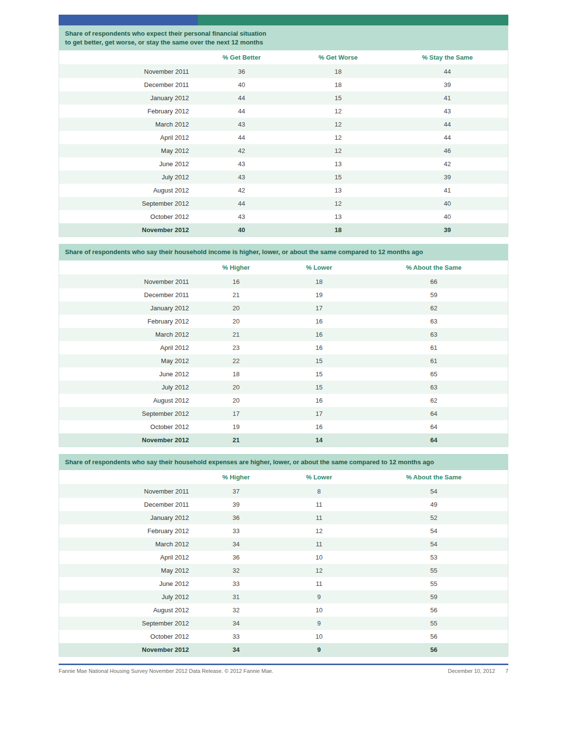Share of respondents who expect their personal financial situation
to get better, get worse, or stay the same over the next 12 months
| | % Get Better | % Get Worse | % Stay the Same |
| --- | --- | --- | --- |
| November 2011 | 36 | 18 | 44 |
| December 2011 | 40 | 18 | 39 |
| January 2012 | 44 | 15 | 41 |
| February 2012 | 44 | 12 | 43 |
| March 2012 | 43 | 12 | 44 |
| April 2012 | 44 | 12 | 44 |
| May 2012 | 42 | 12 | 46 |
| June 2012 | 43 | 13 | 42 |
| July 2012 | 43 | 15 | 39 |
| August 2012 | 42 | 13 | 41 |
| September 2012 | 44 | 12 | 40 |
| October 2012 | 43 | 13 | 40 |
| November 2012 | 40 | 18 | 39 |
Share of respondents who say their household income is higher, lower, or about the same compared to 12 months ago
| | % Higher | % Lower | % About the Same |
| --- | --- | --- | --- |
| November 2011 | 16 | 18 | 66 |
| December 2011 | 21 | 19 | 59 |
| January 2012 | 20 | 17 | 62 |
| February 2012 | 20 | 16 | 63 |
| March 2012 | 21 | 16 | 63 |
| April 2012 | 23 | 16 | 61 |
| May 2012 | 22 | 15 | 61 |
| June 2012 | 18 | 15 | 65 |
| July 2012 | 20 | 15 | 63 |
| August 2012 | 20 | 16 | 62 |
| September 2012 | 17 | 17 | 64 |
| October 2012 | 19 | 16 | 64 |
| November 2012 | 21 | 14 | 64 |
Share of respondents who say their household expenses are higher, lower, or about the same compared to 12 months ago
| | % Higher | % Lower | % About the Same |
| --- | --- | --- | --- |
| November 2011 | 37 | 8 | 54 |
| December 2011 | 39 | 11 | 49 |
| January 2012 | 36 | 11 | 52 |
| February 2012 | 33 | 12 | 54 |
| March 2012 | 34 | 11 | 54 |
| April 2012 | 36 | 10 | 53 |
| May 2012 | 32 | 12 | 55 |
| June 2012 | 33 | 11 | 55 |
| July 2012 | 31 | 9 | 59 |
| August 2012 | 32 | 10 | 56 |
| September 2012 | 34 | 9 | 55 |
| October 2012 | 33 | 10 | 56 |
| November 2012 | 34 | 9 | 56 |
Fannie Mae National Housing Survey November 2012 Data Release. © 2012 Fannie Mae.
December 10, 2012 7